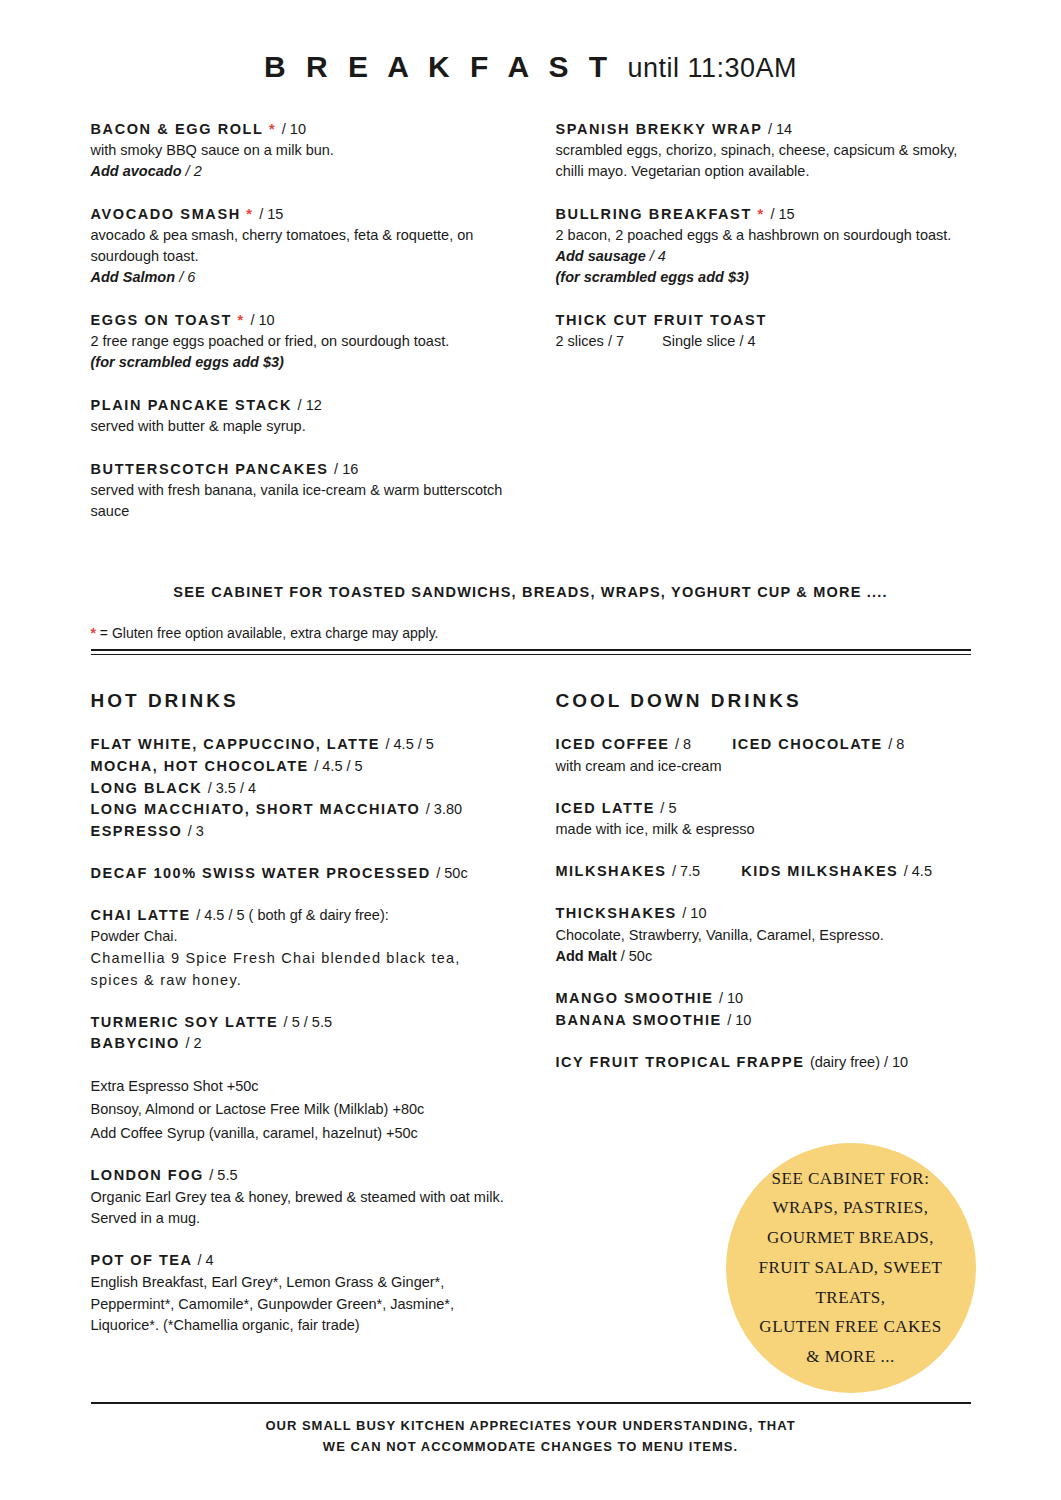B R E A K F A S T until 11:30AM
BACON & EGG ROLL * / 10
with smoky BBQ sauce on a milk bun.
Add avocado / 2
AVOCADO SMASH * / 15
avocado & pea smash, cherry tomatoes, feta & roquette, on sourdough toast.
Add Salmon / 6
EGGS ON TOAST * / 10
2 free range eggs poached or fried, on sourdough toast.
(for scrambled eggs add $3)
PLAIN PANCAKE STACK / 12
served with butter & maple syrup.
BUTTERSCOTCH PANCAKES / 16
served with fresh banana, vanila ice-cream & warm butterscotch sauce
SPANISH BREKKY WRAP / 14
scrambled eggs, chorizo, spinach, cheese, capsicum & smoky, chilli mayo. Vegetarian option available.
BULLRING BREAKFAST * / 15
2 bacon, 2 poached eggs & a hashbrown on sourdough toast.
Add sausage / 4
(for scrambled eggs add $3)
THICK CUT FRUIT TOAST
2 slices / 7 Single slice / 4
SEE CABINET FOR TOASTED SANDWICHS, BREADS, WRAPS, YOGHURT CUP & MORE ....
* = Gluten free option available, extra charge may apply.
HOT DRINKS
FLAT WHITE, CAPPUCCINO, LATTE / 4.5 / 5
MOCHA, HOT CHOCOLATE / 4.5 / 5
LONG BLACK / 3.5 / 4
LONG MACCHIATO, SHORT MACCHIATO / 3.80
ESPRESSO / 3
DECAF 100% SWISS WATER PROCESSED / 50c
CHAI LATTE / 4.5 / 5 ( both gf & dairy free):
Powder Chai.
Chamellia 9 Spice Fresh Chai blended black tea, spices & raw honey.
TURMERIC SOY LATTE / 5 / 5.5
BABYCINO / 2
Extra Espresso Shot +50c
Bonsoy, Almond or Lactose Free Milk (Milklab) +80c
Add Coffee Syrup (vanilla, caramel, hazelnut) +50c
LONDON FOG / 5.5
Organic Earl Grey tea & honey, brewed & steamed with oat milk. Served in a mug.
POT OF TEA / 4
English Breakfast, Earl Grey*, Lemon Grass & Ginger*, Peppermint*, Camomile*, Gunpowder Green*, Jasmine*, Liquorice*. (*Chamellia organic, fair trade)
COOL DOWN DRINKS
ICED COFFEE / 8 ICED CHOCOLATE / 8
with cream and ice-cream
ICED LATTE / 5
made with ice, milk & espresso
MILKSHAKES / 7.5 KIDS MILKSHAKES / 4.5
THICKSHAKES / 10
Chocolate, Strawberry, Vanilla, Caramel, Espresso.
Add Malt / 50c
MANGO SMOOTHIE / 10
BANANA SMOOTHIE / 10
ICY FRUIT TROPICAL FRAPPE (dairy free) / 10
SEE CABINET FOR:
WRAPS, PASTRIES,
GOURMET BREADS,
FRUIT SALAD, SWEET TREATS,
GLUTEN FREE CAKES
& MORE ...
OUR SMALL BUSY KITCHEN APPRECIATES YOUR UNDERSTANDING, THAT
WE CAN NOT ACCOMMODATE CHANGES TO MENU ITEMS.